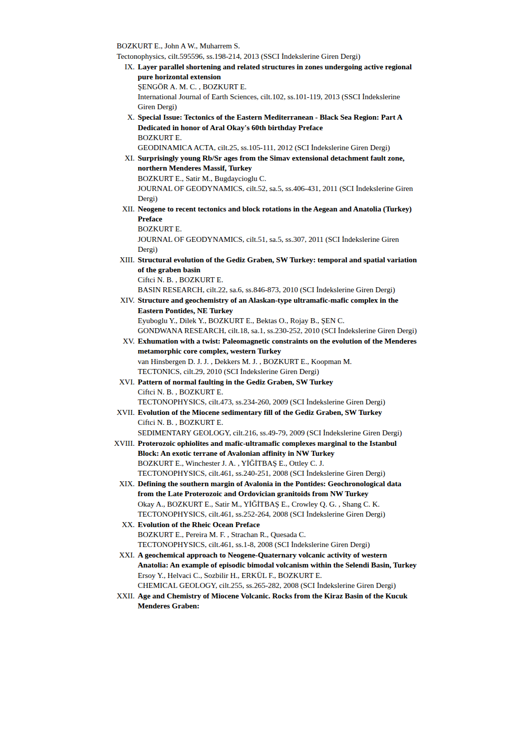BOZKURT E., John A W., Muharrem S.
Tectonophysics, cilt.595596, ss.198-214, 2013 (SSCI İndekslerine Giren Dergi)
Layer parallel shortening and related structures in zones undergoing active regional pure horizontal extension
ŞENGÖR A. M. C. , BOZKURT E.
International Journal of Earth Sciences, cilt.102, ss.101-119, 2013 (SSCI İndekslerine Giren Dergi)
Special Issue: Tectonics of the Eastern Mediterranean - Black Sea Region: Part A Dedicated in honor of Aral Okay's 60th birthday Preface
BOZKURT E.
GEODINAMICA ACTA, cilt.25, ss.105-111, 2012 (SCI İndekslerine Giren Dergi)
Surprisingly young Rb/Sr ages from the Simav extensional detachment fault zone, northern Menderes Massif, Turkey
BOZKURT E., Satir M., Bugdaycioglu C.
JOURNAL OF GEODYNAMICS, cilt.52, sa.5, ss.406-431, 2011 (SCI İndekslerine Giren Dergi)
Neogene to recent tectonics and block rotations in the Aegean and Anatolia (Turkey) Preface
BOZKURT E.
JOURNAL OF GEODYNAMICS, cilt.51, sa.5, ss.307, 2011 (SCI İndekslerine Giren Dergi)
Structural evolution of the Gediz Graben, SW Turkey: temporal and spatial variation of the graben basin
Ciftci N. B. , BOZKURT E.
BASIN RESEARCH, cilt.22, sa.6, ss.846-873, 2010 (SCI İndekslerine Giren Dergi)
Structure and geochemistry of an Alaskan-type ultramafic-mafic complex in the Eastern Pontides, NE Turkey
Eyuboglu Y., Dilek Y., BOZKURT E., Bektas O., Rojay B., ŞEN C.
GONDWANA RESEARCH, cilt.18, sa.1, ss.230-252, 2010 (SCI İndekslerine Giren Dergi)
Exhumation with a twist: Paleomagnetic constraints on the evolution of the Menderes metamorphic core complex, western Turkey
van Hinsbergen D. J. J. , Dekkers M. J. , BOZKURT E., Koopman M.
TECTONICS, cilt.29, 2010 (SCI İndekslerine Giren Dergi)
Pattern of normal faulting in the Gediz Graben, SW Turkey
Ciftci N. B. , BOZKURT E.
TECTONOPHYSICS, cilt.473, ss.234-260, 2009 (SCI İndekslerine Giren Dergi)
Evolution of the Miocene sedimentary fill of the Gediz Graben, SW Turkey
Ciftci N. B. , BOZKURT E.
SEDIMENTARY GEOLOGY, cilt.216, ss.49-79, 2009 (SCI İndekslerine Giren Dergi)
Proterozoic ophiolites and mafic-ultramafic complexes marginal to the Istanbul Block: An exotic terrane of Avalonian affinity in NW Turkey
BOZKURT E., Winchester J. A. , YİĞİTBAŞ E., Ottley C. J.
TECTONOPHYSICS, cilt.461, ss.240-251, 2008 (SCI İndekslerine Giren Dergi)
Defining the southern margin of Avalonia in the Pontides: Geochronological data from the Late Proterozoic and Ordovician granitoids from NW Turkey
Okay A., BOZKURT E., Satir M., YİĞİTBAŞ E., Crowley Q. G. , Shang C. K.
TECTONOPHYSICS, cilt.461, ss.252-264, 2008 (SCI İndekslerine Giren Dergi)
Evolution of the Rheic Ocean Preface
BOZKURT E., Pereira M. F. , Strachan R., Quesada C.
TECTONOPHYSICS, cilt.461, ss.1-8, 2008 (SCI İndekslerine Giren Dergi)
A geochemical approach to Neogene-Quaternary volcanic activity of western Anatolia: An example of episodic bimodal volcanism within the Selendi Basin, Turkey
Ersoy Y., Helvaci C., Sozbilir H., ERKÜL F., BOZKURT E.
CHEMICAL GEOLOGY, cilt.255, ss.265-282, 2008 (SCI İndekslerine Giren Dergi)
Age and Chemistry of Miocene Volcanic. Rocks from the Kiraz Basin of the Kucuk Menderes Graben: